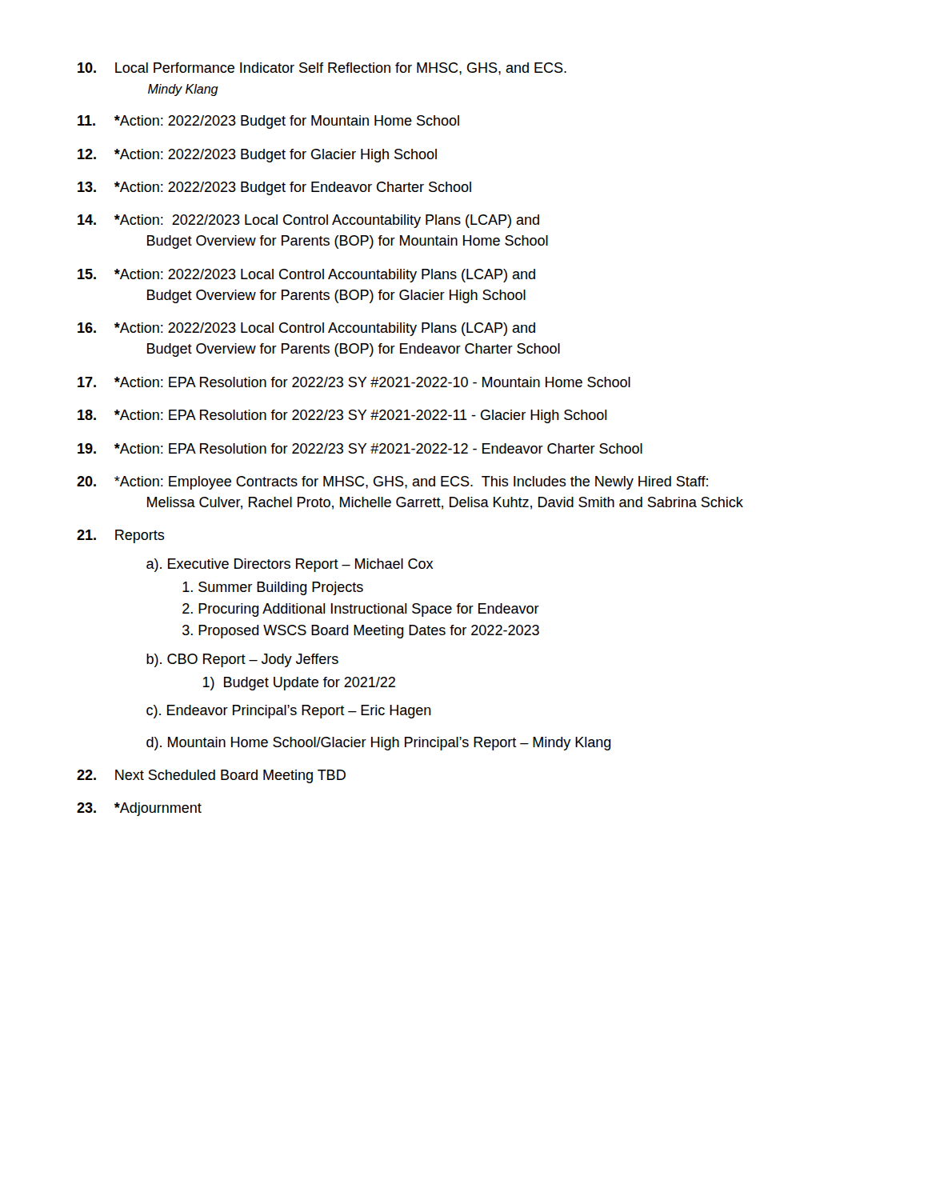Local Performance Indicator Self Reflection for MHSC, GHS, and ECS. Mindy Klang
*Action: 2022/2023 Budget for Mountain Home School
*Action: 2022/2023 Budget for Glacier High School
*Action: 2022/2023 Budget for Endeavor Charter School
*Action: 2022/2023 Local Control Accountability Plans (LCAP) and Budget Overview for Parents (BOP) for Mountain Home School
*Action: 2022/2023 Local Control Accountability Plans (LCAP) and Budget Overview for Parents (BOP) for Glacier High School
*Action: 2022/2023 Local Control Accountability Plans (LCAP) and Budget Overview for Parents (BOP) for Endeavor Charter School
*Action: EPA Resolution for 2022/23 SY #2021-2022-10 - Mountain Home School
*Action: EPA Resolution for 2022/23 SY #2021-2022-11 - Glacier High School
*Action: EPA Resolution for 2022/23 SY #2021-2022-12 - Endeavor Charter School
*Action: Employee Contracts for MHSC, GHS, and ECS. This Includes the Newly Hired Staff: Melissa Culver, Rachel Proto, Michelle Garrett, Delisa Kuhtz, David Smith and Sabrina Schick
Reports
a). Executive Directors Report – Michael Cox
Summer Building Projects
Procuring Additional Instructional Space for Endeavor
Proposed WSCS Board Meeting Dates for 2022-2023
b). CBO Report – Jody Jeffers
1) Budget Update for 2021/22
c). Endeavor Principal’s Report – Eric Hagen
d). Mountain Home School/Glacier High Principal’s Report – Mindy Klang
Next Scheduled Board Meeting TBD
*Adjournment